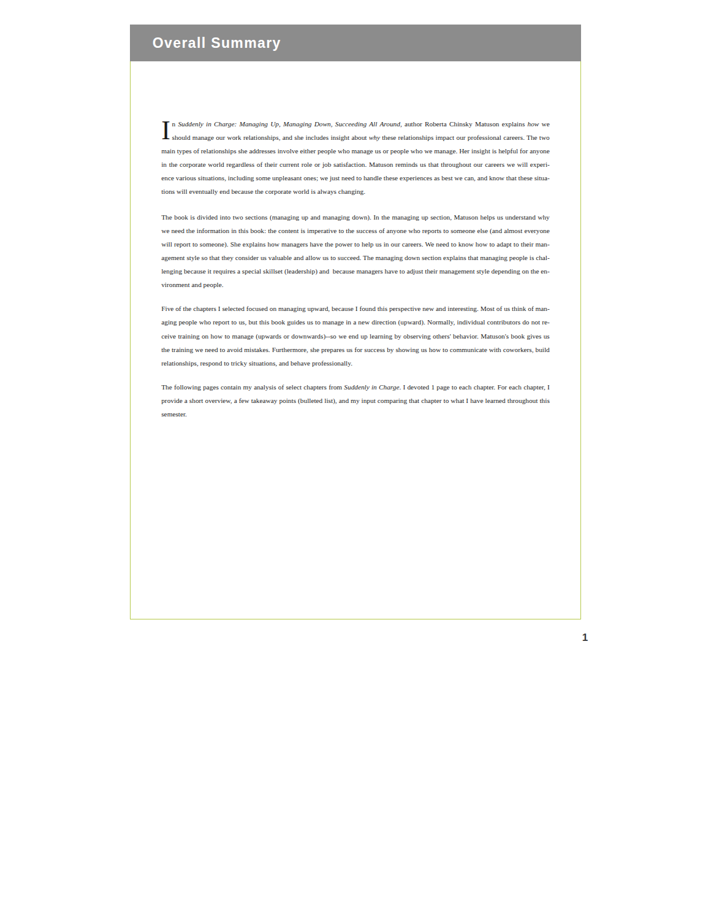Overall Summary
In Suddenly in Charge: Managing Up, Managing Down, Succeeding All Around, author Roberta Chinsky Matuson explains how we should manage our work relationships, and she includes insight about why these relationships impact our professional careers. The two main types of relationships she addresses involve either people who manage us or people who we manage. Her insight is helpful for anyone in the corporate world regardless of their current role or job satisfaction. Matuson reminds us that throughout our careers we will experience various situations, including some unpleasant ones; we just need to handle these experiences as best we can, and know that these situations will eventually end because the corporate world is always changing.
The book is divided into two sections (managing up and managing down). In the managing up section, Matuson helps us understand why we need the information in this book: the content is imperative to the success of anyone who reports to someone else (and almost everyone will report to someone). She explains how managers have the power to help us in our careers. We need to know how to adapt to their management style so that they consider us valuable and allow us to succeed. The managing down section explains that managing people is challenging because it requires a special skillset (leadership) and because managers have to adjust their management style depending on the environment and people.
Five of the chapters I selected focused on managing upward, because I found this perspective new and interesting. Most of us think of managing people who report to us, but this book guides us to manage in a new direction (upward). Normally, individual contributors do not receive training on how to manage (upwards or downwards)--so we end up learning by observing others' behavior. Matuson's book gives us the training we need to avoid mistakes. Furthermore, she prepares us for success by showing us how to communicate with coworkers, build relationships, respond to tricky situations, and behave professionally.
The following pages contain my analysis of select chapters from Suddenly in Charge. I devoted 1 page to each chapter. For each chapter, I provide a short overview, a few takeaway points (bulleted list), and my input comparing that chapter to what I have learned throughout this semester.
1